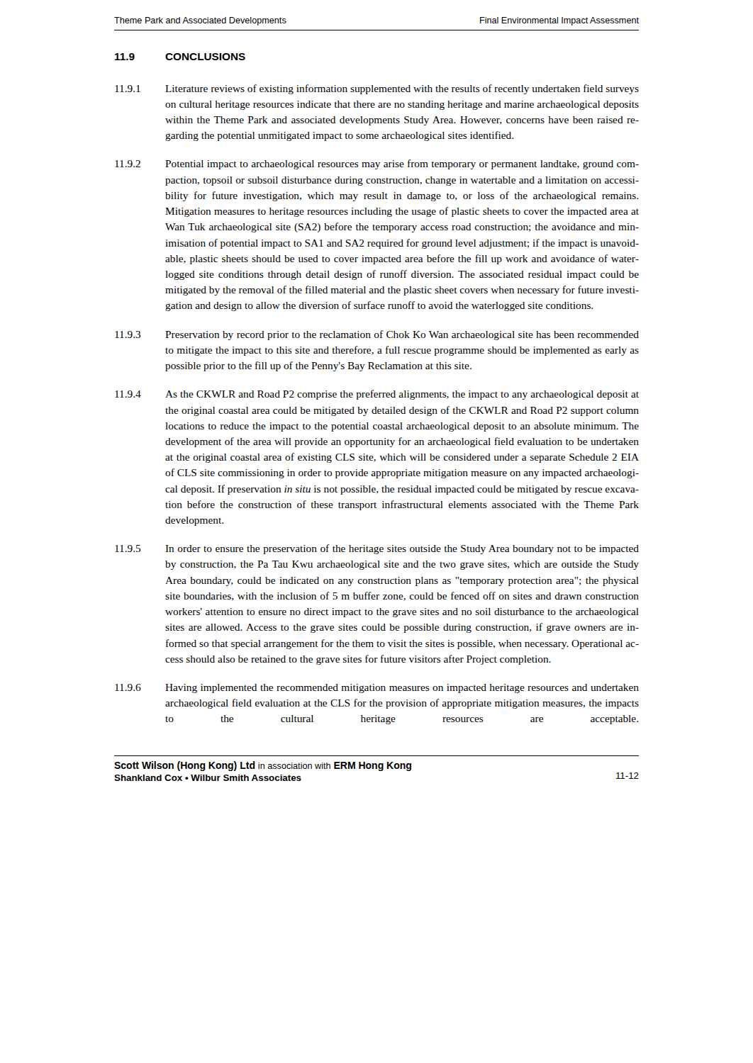Theme Park and Associated Developments
Final Environmental Impact Assessment
11.9 CONCLUSIONS
11.9.1
Literature reviews of existing information supplemented with the results of recently undertaken field surveys on cultural heritage resources indicate that there are no standing heritage and marine archaeological deposits within the Theme Park and associated developments Study Area. However, concerns have been raised regarding the potential unmitigated impact to some archaeological sites identified.
11.9.2
Potential impact to archaeological resources may arise from temporary or permanent landtake, ground compaction, topsoil or subsoil disturbance during construction, change in watertable and a limitation on accessibility for future investigation, which may result in damage to, or loss of the archaeological remains. Mitigation measures to heritage resources including the usage of plastic sheets to cover the impacted area at Wan Tuk archaeological site (SA2) before the temporary access road construction; the avoidance and minimisation of potential impact to SA1 and SA2 required for ground level adjustment; if the impact is unavoidable, plastic sheets should be used to cover impacted area before the fill up work and avoidance of waterlogged site conditions through detail design of runoff diversion. The associated residual impact could be mitigated by the removal of the filled material and the plastic sheet covers when necessary for future investigation and design to allow the diversion of surface runoff to avoid the waterlogged site conditions.
11.9.3
Preservation by record prior to the reclamation of Chok Ko Wan archaeological site has been recommended to mitigate the impact to this site and therefore, a full rescue programme should be implemented as early as possible prior to the fill up of the Penny's Bay Reclamation at this site.
11.9.4
As the CKWLR and Road P2 comprise the preferred alignments, the impact to any archaeological deposit at the original coastal area could be mitigated by detailed design of the CKWLR and Road P2 support column locations to reduce the impact to the potential coastal archaeological deposit to an absolute minimum. The development of the area will provide an opportunity for an archaeological field evaluation to be undertaken at the original coastal area of existing CLS site, which will be considered under a separate Schedule 2 EIA of CLS site commissioning in order to provide appropriate mitigation measure on any impacted archaeological deposit. If preservation in situ is not possible, the residual impacted could be mitigated by rescue excavation before the construction of these transport infrastructural elements associated with the Theme Park development.
11.9.5
In order to ensure the preservation of the heritage sites outside the Study Area boundary not to be impacted by construction, the Pa Tau Kwu archaeological site and the two grave sites, which are outside the Study Area boundary, could be indicated on any construction plans as "temporary protection area"; the physical site boundaries, with the inclusion of 5 m buffer zone, could be fenced off on sites and drawn construction workers' attention to ensure no direct impact to the grave sites and no soil disturbance to the archaeological sites are allowed. Access to the grave sites could be possible during construction, if grave owners are informed so that special arrangement for the them to visit the sites is possible, when necessary. Operational access should also be retained to the grave sites for future visitors after Project completion.
11.9.6
Having implemented the recommended mitigation measures on impacted heritage resources and undertaken archaeological field evaluation at the CLS for the provision of appropriate mitigation measures, the impacts to the cultural heritage resources are acceptable.
Scott Wilson (Hong Kong) Ltd in association with ERM Hong Kong
Shankland Cox • Wilbur Smith Associates
11-12